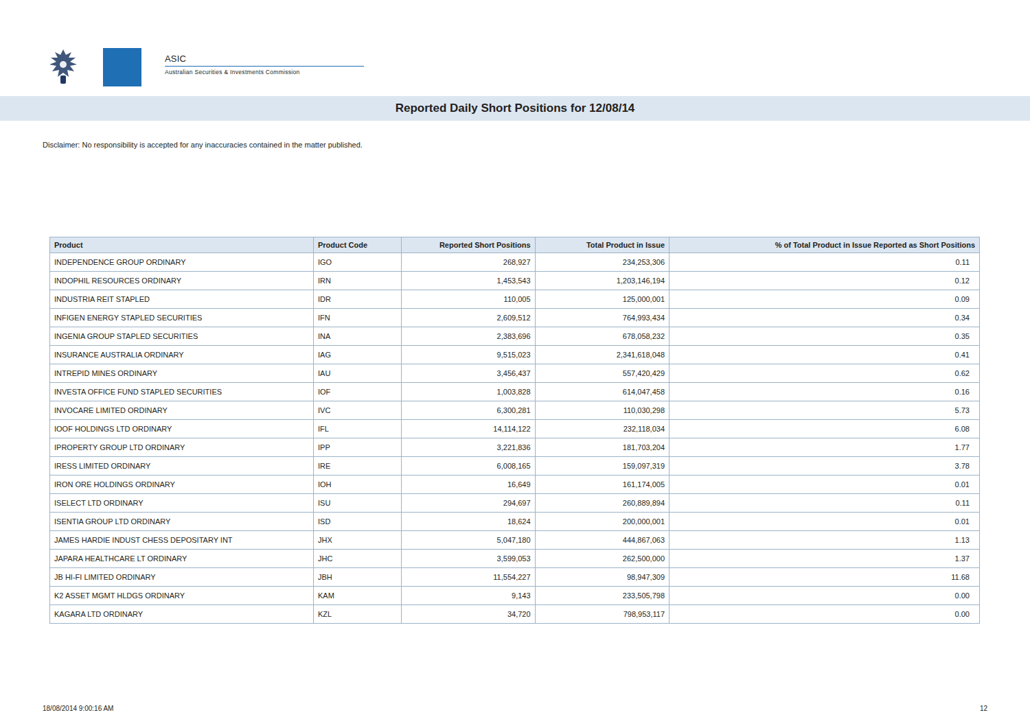ASIC
Australian Securities & Investments Commission
Reported Daily Short Positions for 12/08/14
Disclaimer: No responsibility is accepted for any inaccuracies contained in the matter published.
| Product | Product Code | Reported Short Positions | Total Product in Issue | % of Total Product in Issue Reported as Short Positions |
| --- | --- | --- | --- | --- |
| INDEPENDENCE GROUP ORDINARY | IGO | 268,927 | 234,253,306 | 0.11 |
| INDOPHIL RESOURCES ORDINARY | IRN | 1,453,543 | 1,203,146,194 | 0.12 |
| INDUSTRIA REIT STAPLED | IDR | 110,005 | 125,000,001 | 0.09 |
| INFIGEN ENERGY STAPLED SECURITIES | IFN | 2,609,512 | 764,993,434 | 0.34 |
| INGENIA GROUP STAPLED SECURITIES | INA | 2,383,696 | 678,058,232 | 0.35 |
| INSURANCE AUSTRALIA ORDINARY | IAG | 9,515,023 | 2,341,618,048 | 0.41 |
| INTREPID MINES ORDINARY | IAU | 3,456,437 | 557,420,429 | 0.62 |
| INVESTA OFFICE FUND STAPLED SECURITIES | IOF | 1,003,828 | 614,047,458 | 0.16 |
| INVOCARE LIMITED ORDINARY | IVC | 6,300,281 | 110,030,298 | 5.73 |
| IOOF HOLDINGS LTD ORDINARY | IFL | 14,114,122 | 232,118,034 | 6.08 |
| IPROPERTY GROUP LTD ORDINARY | IPP | 3,221,836 | 181,703,204 | 1.77 |
| IRESS LIMITED ORDINARY | IRE | 6,008,165 | 159,097,319 | 3.78 |
| IRON ORE HOLDINGS ORDINARY | IOH | 16,649 | 161,174,005 | 0.01 |
| ISELECT LTD ORDINARY | ISU | 294,697 | 260,889,894 | 0.11 |
| ISENTIA GROUP LTD ORDINARY | ISD | 18,624 | 200,000,001 | 0.01 |
| JAMES HARDIE INDUST CHESS DEPOSITARY INT | JHX | 5,047,180 | 444,867,063 | 1.13 |
| JAPARA HEALTHCARE LT ORDINARY | JHC | 3,599,053 | 262,500,000 | 1.37 |
| JB HI-FI LIMITED ORDINARY | JBH | 11,554,227 | 98,947,309 | 11.68 |
| K2 ASSET MGMT HLDGS ORDINARY | KAM | 9,143 | 233,505,798 | 0.00 |
| KAGARA LTD ORDINARY | KZL | 34,720 | 798,953,117 | 0.00 |
18/08/2014 9:00:16 AM
12